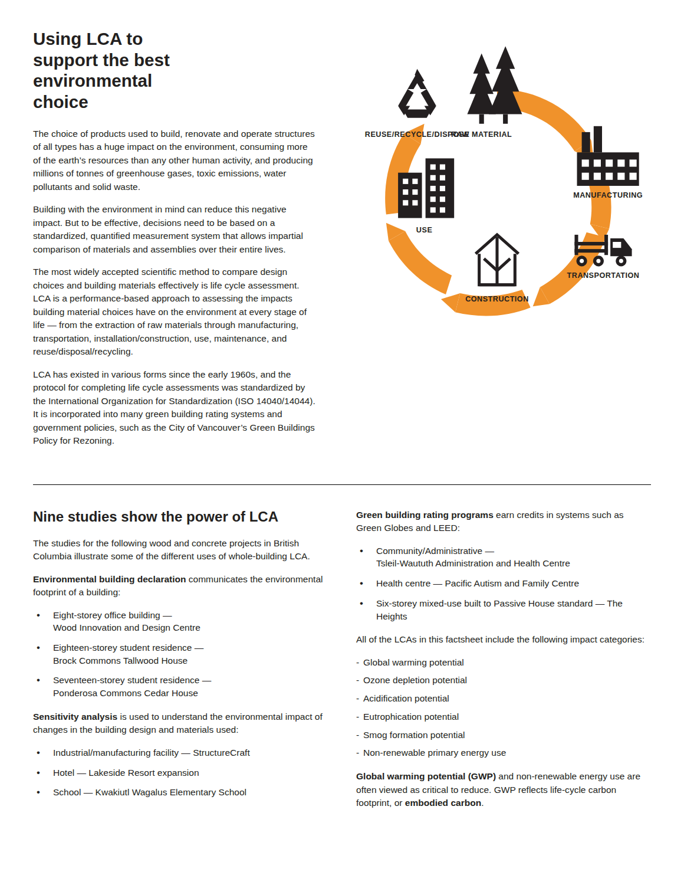Using LCA to support the best environmental choice
The choice of products used to build, renovate and operate structures of all types has a huge impact on the environment, consuming more of the earth’s resources than any other human activity, and producing millions of tonnes of greenhouse gases, toxic emissions, water pollutants and solid waste.
Building with the environment in mind can reduce this negative impact. But to be effective, decisions need to be based on a standardized, quantified measurement system that allows impartial comparison of materials and assemblies over their entire lives.
The most widely accepted scientific method to compare design choices and building materials effectively is life cycle assessment. LCA is a performance-based approach to assessing the impacts building material choices have on the environment at every stage of life — from the extraction of raw materials through manufacturing, transportation, installation/construction, use, maintenance, and reuse/disposal/recycling.
LCA has existed in various forms since the early 1960s, and the protocol for completing life cycle assessments was standardized by the International Organization for Standardization (ISO 14040/14044). It is incorporated into many green building rating systems and government policies, such as the City of Vancouver’s Green Buildings Policy for Rezoning.
Building material life cycle RAW MATERIAL MANUFACTURING TRANSPORTATION CONSTRUCTION USE REUSE/RECYCLE/DISPOSE
Nine studies show the power of LCA
The studies for the following wood and concrete projects in British Columbia illustrate some of the different uses of whole-building LCA.
Environmental building declaration communicates the environmental footprint of a building:
Eight-storey office building —
Wood Innovation and Design Centre
Eighteen-storey student residence —
Brock Commons Tallwood House
Seventeen-storey student residence —
Ponderosa Commons Cedar House
Sensitivity analysis is used to understand the environmental impact of changes in the building design and materials used:
Industrial/manufacturing facility — StructureCraft
Hotel — Lakeside Resort expansion
School — Kwakiutl Wagalus Elementary School
Green building rating programs earn credits in systems such as Green Globes and LEED:
Community/Administrative —
Tsleil-Waututh Administration and Health Centre
Health centre — Pacific Autism and Family Centre
Six-storey mixed-use built to Passive House standard — The Heights
All of the LCAs in this factsheet include the following impact categories:
Global warming potential
Ozone depletion potential
Acidification potential
Eutrophication potential
Smog formation potential
Non-renewable primary energy use
Global warming potential (GWP) and non-renewable energy use are often viewed as critical to reduce. GWP reflects life-cycle carbon footprint, or embodied carbon.